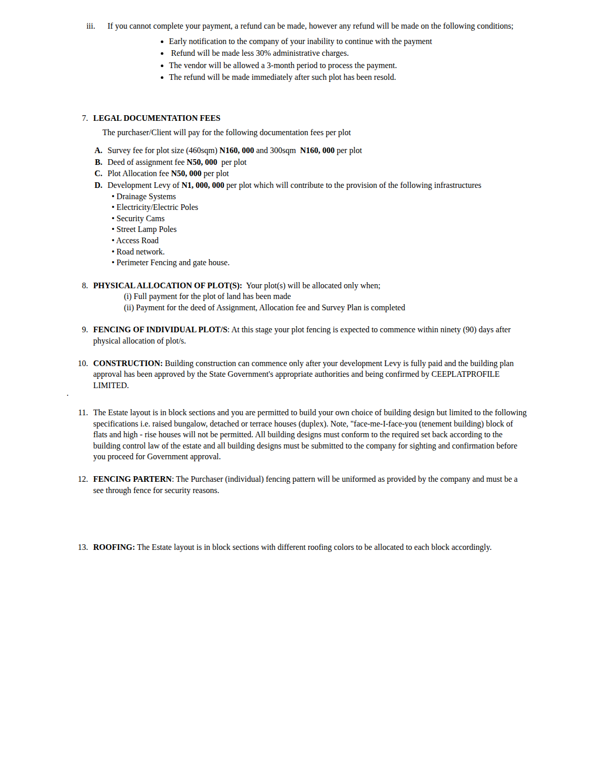If you cannot complete your payment, a refund can be made, however any refund will be made on the following conditions;
Early notification to the company of your inability to continue with the payment
Refund will be made less 30% administrative charges.
The vendor will be allowed a 3-month period to process the payment.
The refund will be made immediately after such plot has been resold.
7.
LEGAL DOCUMENTATION FEES
The purchaser/Client will pay for the following documentation fees per plot
Survey fee for plot size (460sqm) N160, 000 and 300sqm N160, 000 per plot
Deed of assignment fee N50, 000 per plot
Plot Allocation fee N50, 000 per plot
Development Levy of N1, 000, 000 per plot which will contribute to the provision of the following infrastructures
• Drainage Systems
• Electricity/Electric Poles
• Security Cams
• Street Lamp Poles
• Access Road
• Road network.
• Perimeter Fencing and gate house.
8.
PHYSICAL ALLOCATION OF PLOT(S): Your plot(s) will be allocated only when;
(i) Full payment for the plot of land has been made
(ii) Payment for the deed of Assignment, Allocation fee and Survey Plan is completed
9.
FENCING OF INDIVIDUAL PLOT/S: At this stage your plot fencing is expected to commence within ninety (90) days after physical allocation of plot/s.
10.
CONSTRUCTION: Building construction can commence only after your development Levy is fully paid and the building plan approval has been approved by the State Government's appropriate authorities and being confirmed by CEEPLATPROFILE LIMITED.
.
11.
The Estate layout is in block sections and you are permitted to build your own choice of building design but limited to the following specifications i.e. raised bungalow, detached or terrace houses (duplex). Note, "face-me-I-face-you (tenement building) block of flats and high - rise houses will not be permitted. All building designs must conform to the required set back according to the building control law of the estate and all building designs must be submitted to the company for sighting and confirmation before you proceed for Government approval.
12.
FENCING PARTERN: The Purchaser (individual) fencing pattern will be uniformed as provided by the company and must be a see through fence for security reasons.
13.
ROOFING: The Estate layout is in block sections with different roofing colors to be allocated to each block accordingly.